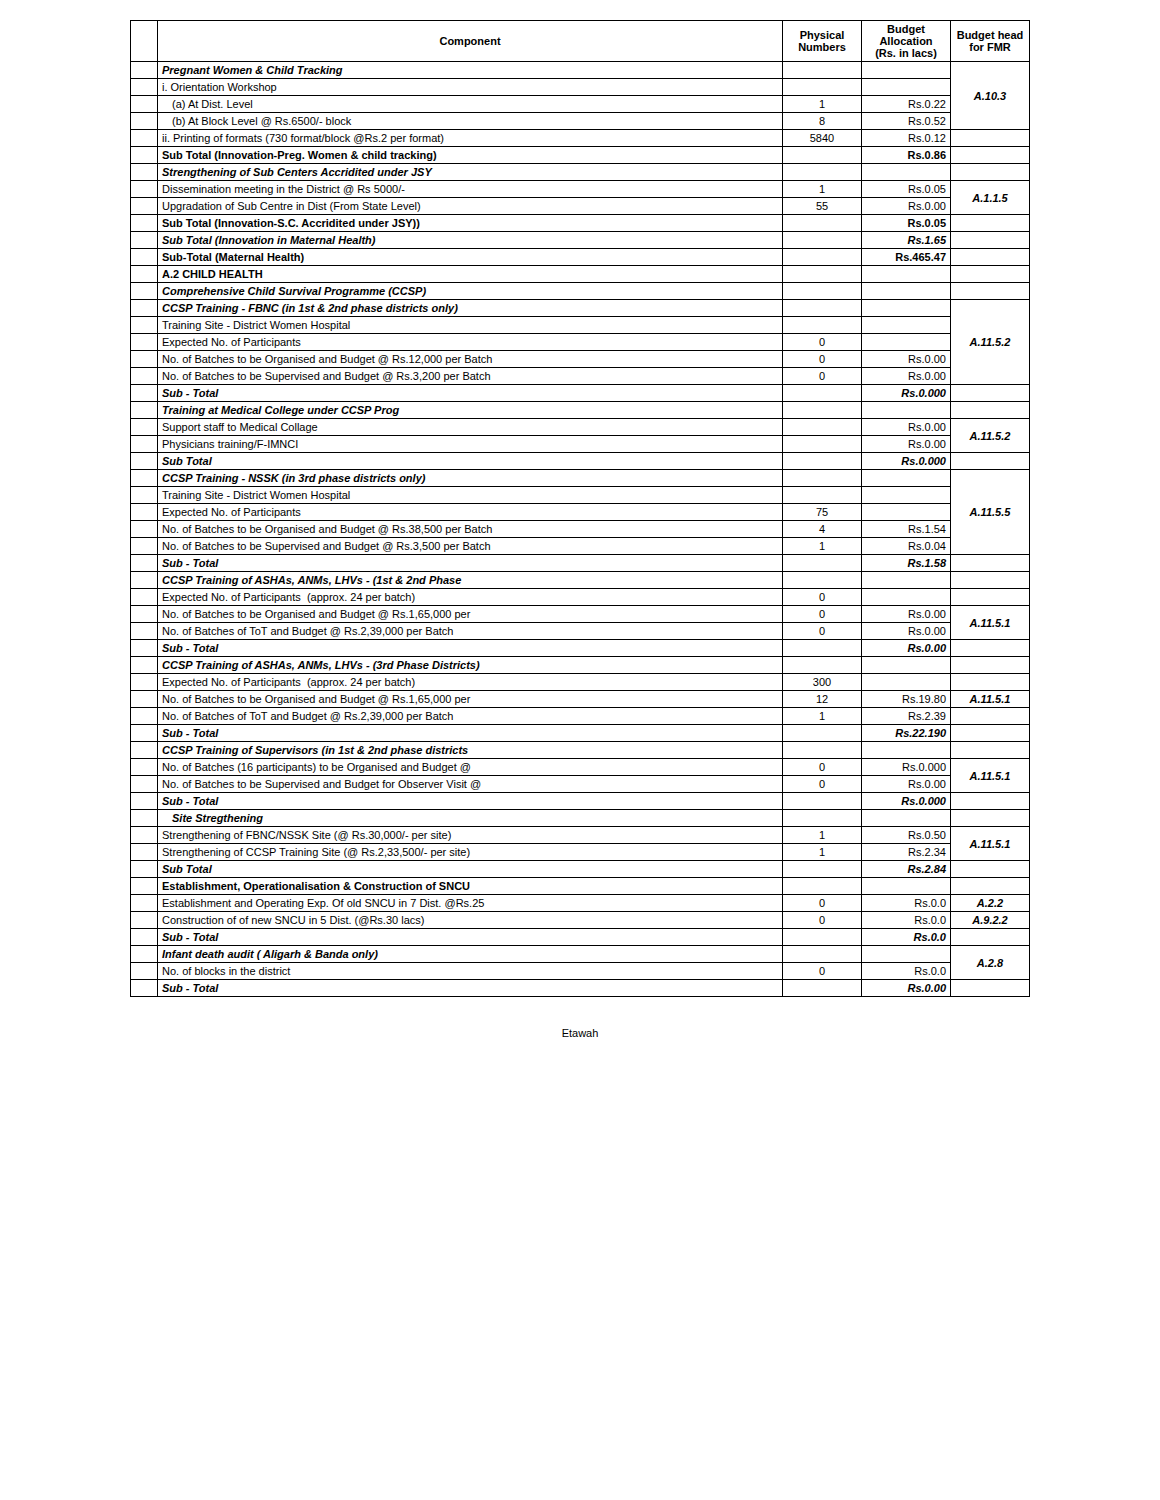| | Component | Physical Numbers | Budget Allocation (Rs. in lacs) | Budget head for FMR |
| --- | --- | --- | --- | --- |
| | Pregnant Women & Child Tracking | | | A.10.3 |
| | i. Orientation Workshop | | |
| | (a) At Dist. Level | 1 | Rs.0.22 |
| | (b) At Block Level @ Rs.6500/- block | 8 | Rs.0.52 |
| | ii. Printing of formats (730 format/block @Rs.2 per format) | 5840 | Rs.0.12 | |
| | Sub Total (Innovation-Preg. Women & child tracking) | | Rs.0.86 | |
| | Strengthening of Sub Centers Accridited under JSY | | | |
| | Dissemination meeting in the District @ Rs 5000/- | 1 | Rs.0.05 | A.1.1.5 |
| | Upgradation of Sub Centre in Dist (From State Level) | 55 | Rs.0.00 |
| | Sub Total (Innovation-S.C. Accridited under JSY)) | | Rs.0.05 | |
| | Sub Total (Innovation in Maternal Health) | | Rs.1.65 | |
| | Sub-Total (Maternal Health) | | Rs.465.47 | |
| | A.2 CHILD HEALTH | | | |
| | Comprehensive Child Survival Programme (CCSP) | | | |
| | CCSP Training - FBNC (in 1st & 2nd phase districts only) | | | A.11.5.2 |
| | Training Site - District Women Hospital | | |
| | Expected No. of Participants | 0 | |
| | No. of Batches to be Organised and Budget @ Rs.12,000 per Batch | 0 | Rs.0.00 |
| | No. of Batches to be Supervised and Budget @ Rs.3,200 per Batch | 0 | Rs.0.00 |
| | Sub - Total | | Rs.0.000 | |
| | Training at Medical College under CCSP Prog | | | |
| | Support staff to Medical Collage | | Rs.0.00 | A.11.5.2 |
| | Physicians training/F-IMNCI | | Rs.0.00 |
| | Sub Total | | Rs.0.000 | |
| | CCSP Training - NSSK (in 3rd phase districts only) | | | A.11.5.5 |
| | Training Site - District Women Hospital | | |
| | Expected No. of Participants | 75 | |
| | No. of Batches to be Organised and Budget @ Rs.38,500 per Batch | 4 | Rs.1.54 |
| | No. of Batches to be Supervised and Budget @ Rs.3,500 per Batch | 1 | Rs.0.04 |
| | Sub - Total | | Rs.1.58 | |
| | CCSP Training of ASHAs, ANMs, LHVs - (1st & 2nd Phase | | | |
| | Expected No. of Participants (approx. 24 per batch) | 0 | | |
| | No. of Batches to be Organised and Budget @ Rs.1,65,000 per | 0 | Rs.0.00 | A.11.5.1 |
| | No. of Batches of ToT and Budget @ Rs.2,39,000 per Batch | 0 | Rs.0.00 |
| | Sub - Total | | Rs.0.00 | |
| | CCSP Training of ASHAs, ANMs, LHVs - (3rd Phase Districts) | | | |
| | Expected No. of Participants (approx. 24 per batch) | 300 | | |
| | No. of Batches to be Organised and Budget @ Rs.1,65,000 per | 12 | Rs.19.80 | A.11.5.1 |
| | No. of Batches of ToT and Budget @ Rs.2,39,000 per Batch | 1 | Rs.2.39 | |
| | Sub - Total | | Rs.22.190 | |
| | CCSP Training of Supervisors (in 1st & 2nd phase districts | | | |
| | No. of Batches (16 participants) to be Organised and Budget @ | 0 | Rs.0.000 | A.11.5.1 |
| | No. of Batches to be Supervised and Budget for Observer Visit @ | 0 | Rs.0.00 |
| | Sub - Total | | Rs.0.000 | |
| | Site Stregthening | | | |
| | Strengthening of FBNC/NSSK Site (@ Rs.30,000/- per site) | 1 | Rs.0.50 | A.11.5.1 |
| | Strengthening of CCSP Training Site (@ Rs.2,33,500/- per site) | 1 | Rs.2.34 |
| | Sub Total | | Rs.2.84 | |
| | Establishment, Operationalisation & Construction of SNCU | | | |
| | Establishment and Operating Exp. Of old SNCU in 7 Dist. @Rs.25 | 0 | Rs.0.0 | A.2.2 |
| | Construction of of new SNCU in 5 Dist. (@Rs.30 lacs) | 0 | Rs.0.0 | A.9.2.2 |
| | Sub - Total | | Rs.0.0 | |
| | Infant death audit ( Aligarh & Banda only) | | | A.2.8 |
| | No. of blocks in the district | 0 | Rs.0.0 |
| | Sub - Total | | Rs.0.00 | |
Etawah